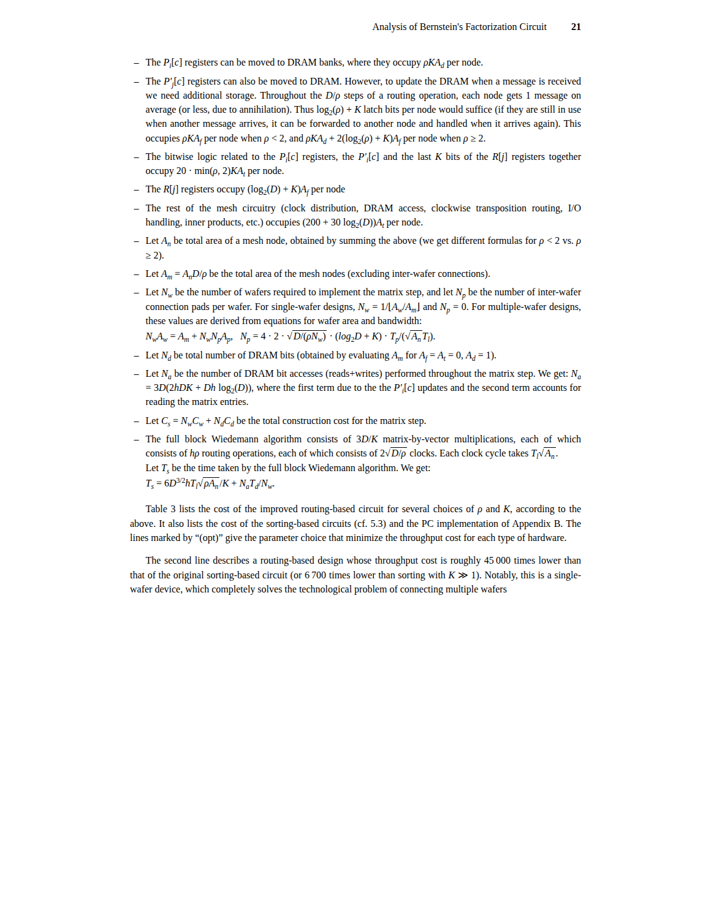Analysis of Bernstein's Factorization Circuit 21
The Pi[c] registers can be moved to DRAM banks, where they occupy ρKAd per node.
The P′j[c] registers can also be moved to DRAM. However, to update the DRAM when a message is received we need additional storage. Throughout the D/ρ steps of a routing operation, each node gets 1 message on average (or less, due to annihilation). Thus log2(ρ) + K latch bits per node would suffice (if they are still in use when another message arrives, it can be forwarded to another node and handled when it arrives again). This occupies ρKAf per node when ρ < 2, and ρKAd + 2(log2(ρ) + K)Af per node when ρ ≥ 2.
The bitwise logic related to the Pi[c] registers, the P′i[c] and the last K bits of the R[j] registers together occupy 20 · min(ρ, 2)KAt per node.
The R[j] registers occupy (log2(D) + K)Af per node
The rest of the mesh circuitry (clock distribution, DRAM access, clockwise transposition routing, I/O handling, inner products, etc.) occupies (200 + 30 log2(D))At per node.
Let An be total area of a mesh node, obtained by summing the above (we get different formulas for ρ < 2 vs. ρ ≥ 2).
Let Am = AnD/ρ be the total area of the mesh nodes (excluding inter-wafer connections).
Let Nw be the number of wafers required to implement the matrix step, and let Np be the number of inter-wafer connection pads per wafer. For single-wafer designs, Nw = 1/⌊Aw/Am⌋ and Np = 0. For multiple-wafer designs, these values are derived from equations for wafer area and bandwidth:
NwAw = Am + NwNpAp, Np = 4 · 2 · √D/(ρNw) · (log2D + K) · Tp/(√An Tl).
Let Nd be total number of DRAM bits (obtained by evaluating Am for Af = At = 0, Ad = 1).
Let Na be the number of DRAM bit accesses (reads+writes) performed throughout the matrix step. We get: Na = 3D(2hDK + Dh log2(D)), where the first term due to the the P′i[c] updates and the second term accounts for reading the matrix entries.
Let Cs = NwCw + NdCd be the total construction cost for the matrix step.
The full block Wiedemann algorithm consists of 3D/K matrix-by-vector multiplications, each of which consists of hρ routing operations, each of which consists of 2√D/ρ clocks. Each clock cycle takes Tl√An.
Let Ts be the time taken by the full block Wiedemann algorithm. We get:
Ts = 6D3/2hTl√ρAn/K + NaTd/Nw.
Table 3 lists the cost of the improved routing-based circuit for several choices of ρ and K, according to the above. It also lists the cost of the sorting-based circuits (cf. 5.3) and the PC implementation of Appendix B. The lines marked by “(opt)” give the parameter choice that minimize the throughput cost for each type of hardware.
The second line describes a routing-based design whose throughput cost is roughly 45 000 times lower than that of the original sorting-based circuit (or 6 700 times lower than sorting with K ≫ 1). Notably, this is a single-wafer device, which completely solves the technological problem of connecting multiple wafers